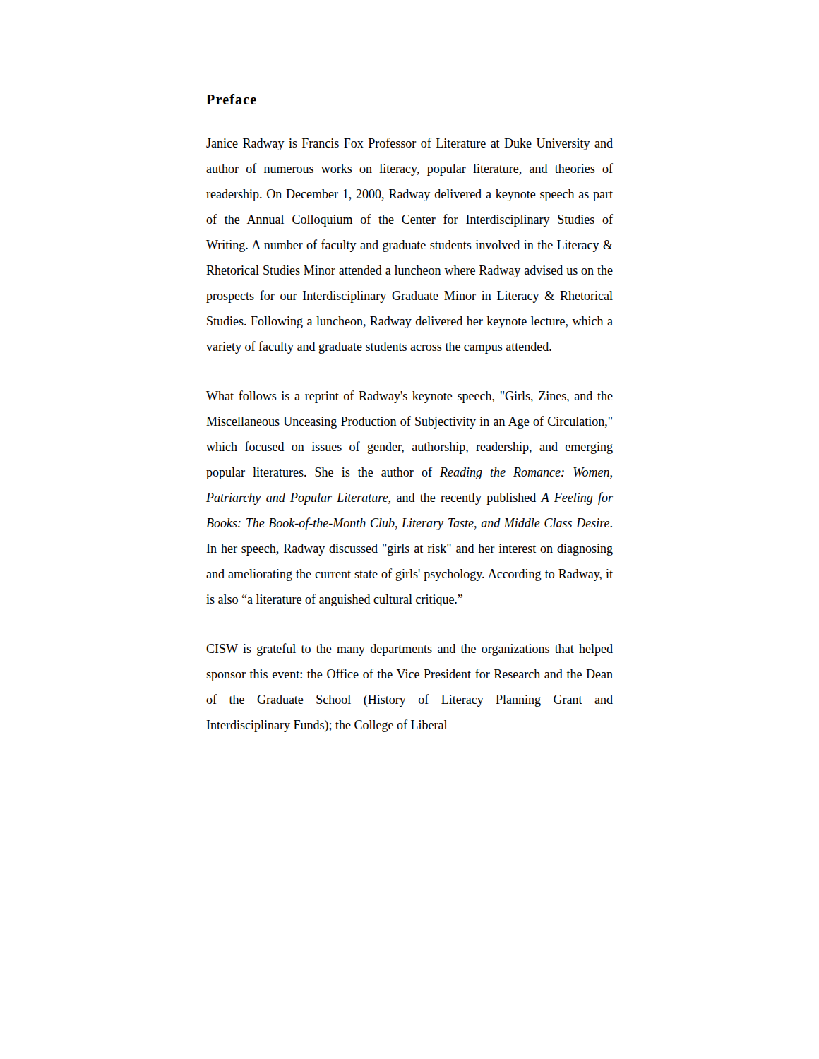Preface
Janice Radway is Francis Fox Professor of Literature at Duke University and author of numerous works on literacy, popular literature, and theories of readership. On December 1, 2000, Radway delivered a keynote speech as part of the Annual Colloquium of the Center for Interdisciplinary Studies of Writing. A number of faculty and graduate students involved in the Literacy & Rhetorical Studies Minor attended a luncheon where Radway advised us on the prospects for our Interdisciplinary Graduate Minor in Literacy & Rhetorical Studies. Following a luncheon, Radway delivered her keynote lecture, which a variety of faculty and graduate students across the campus attended.
What follows is a reprint of Radway's keynote speech, "Girls, Zines, and the Miscellaneous Unceasing Production of Subjectivity in an Age of Circulation," which focused on issues of gender, authorship, readership, and emerging popular literatures. She is the author of Reading the Romance: Women, Patriarchy and Popular Literature, and the recently published A Feeling for Books: The Book-of-the-Month Club, Literary Taste, and Middle Class Desire. In her speech, Radway discussed "girls at risk" and her interest on diagnosing and ameliorating the current state of girls' psychology. According to Radway, it is also “a literature of anguished cultural critique.”
CISW is grateful to the many departments and the organizations that helped sponsor this event: the Office of the Vice President for Research and the Dean of the Graduate School (History of Literacy Planning Grant and Interdisciplinary Funds); the College of Liberal